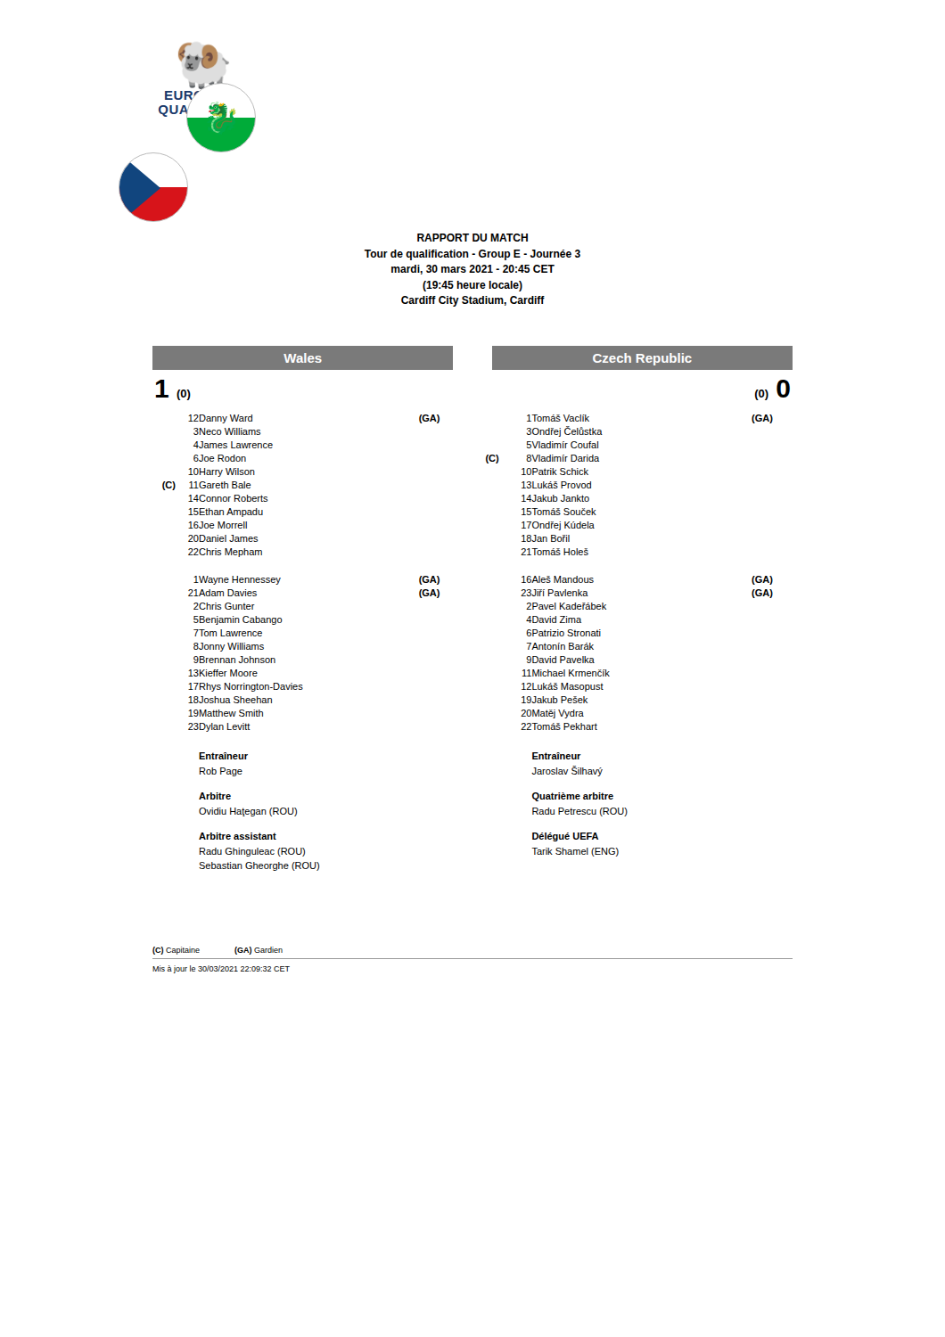🐏
EUROPEAN
QUALIFIERS™
🐉
RAPPORT DU MATCH
Tour de qualification - Group E - Journée 3
mardi, 30 mars 2021 - 20:45 CET
(19:45 heure locale)
Cardiff City Stadium, Cardiff
Wales
Czech Republic
1 (0)
(0) 0
| | 12 | Danny Ward | (GA) |
| | 3 | Neco Williams | |
| | 4 | James Lawrence | |
| | 6 | Joe Rodon | |
| | 10 | Harry Wilson | |
| (C) | 11 | Gareth Bale | |
| | 14 | Connor Roberts | |
| | 15 | Ethan Ampadu | |
| | 16 | Joe Morrell | |
| | 20 | Daniel James | |
| | 22 | Chris Mepham | |
| | 1 | Wayne Hennessey | (GA) |
| | 21 | Adam Davies | (GA) |
| | 2 | Chris Gunter | |
| | 5 | Benjamin Cabango | |
| | 7 | Tom Lawrence | |
| | 8 | Jonny Williams | |
| | 9 | Brennan Johnson | |
| | 13 | Kieffer Moore | |
| | 17 | Rhys Norrington-Davies | |
| | 18 | Joshua Sheehan | |
| | 19 | Matthew Smith | |
| | 23 | Dylan Levitt | |
Entraîneur
Rob Page
Arbitre
Ovidiu Haţegan (ROU)
Arbitre assistant
Radu Ghinguleac (ROU)
Sebastian Gheorghe (ROU)
| | 1 | Tomáš Vaclík | (GA) |
| | 3 | Ondřej Čelůstka | |
| | 5 | Vladimír Coufal | |
| (C) | 8 | Vladimír Darida | |
| | 10 | Patrik Schick | |
| | 13 | Lukáš Provod | |
| | 14 | Jakub Jankto | |
| | 15 | Tomáš Souček | |
| | 17 | Ondřej Kúdela | |
| | 18 | Jan Bořil | |
| | 21 | Tomáš Holeš | |
| | 16 | Aleš Mandous | (GA) |
| | 23 | Jiří Pavlenka | (GA) |
| | 2 | Pavel Kadeřábek | |
| | 4 | David Zima | |
| | 6 | Patrizio Stronati | |
| | 7 | Antonín Barák | |
| | 9 | David Pavelka | |
| | 11 | Michael Krmenčík | |
| | 12 | Lukáš Masopust | |
| | 19 | Jakub Pešek | |
| | 20 | Matěj Vydra | |
| | 22 | Tomáš Pekhart | |
Entraîneur
Jaroslav Šilhavý
Quatrième arbitre
Radu Petrescu (ROU)
Délégué UEFA
Tarik Shamel (ENG)
(C) Capitaine (GA) Gardien
Mis à jour le 30/03/2021 22:09:32 CET